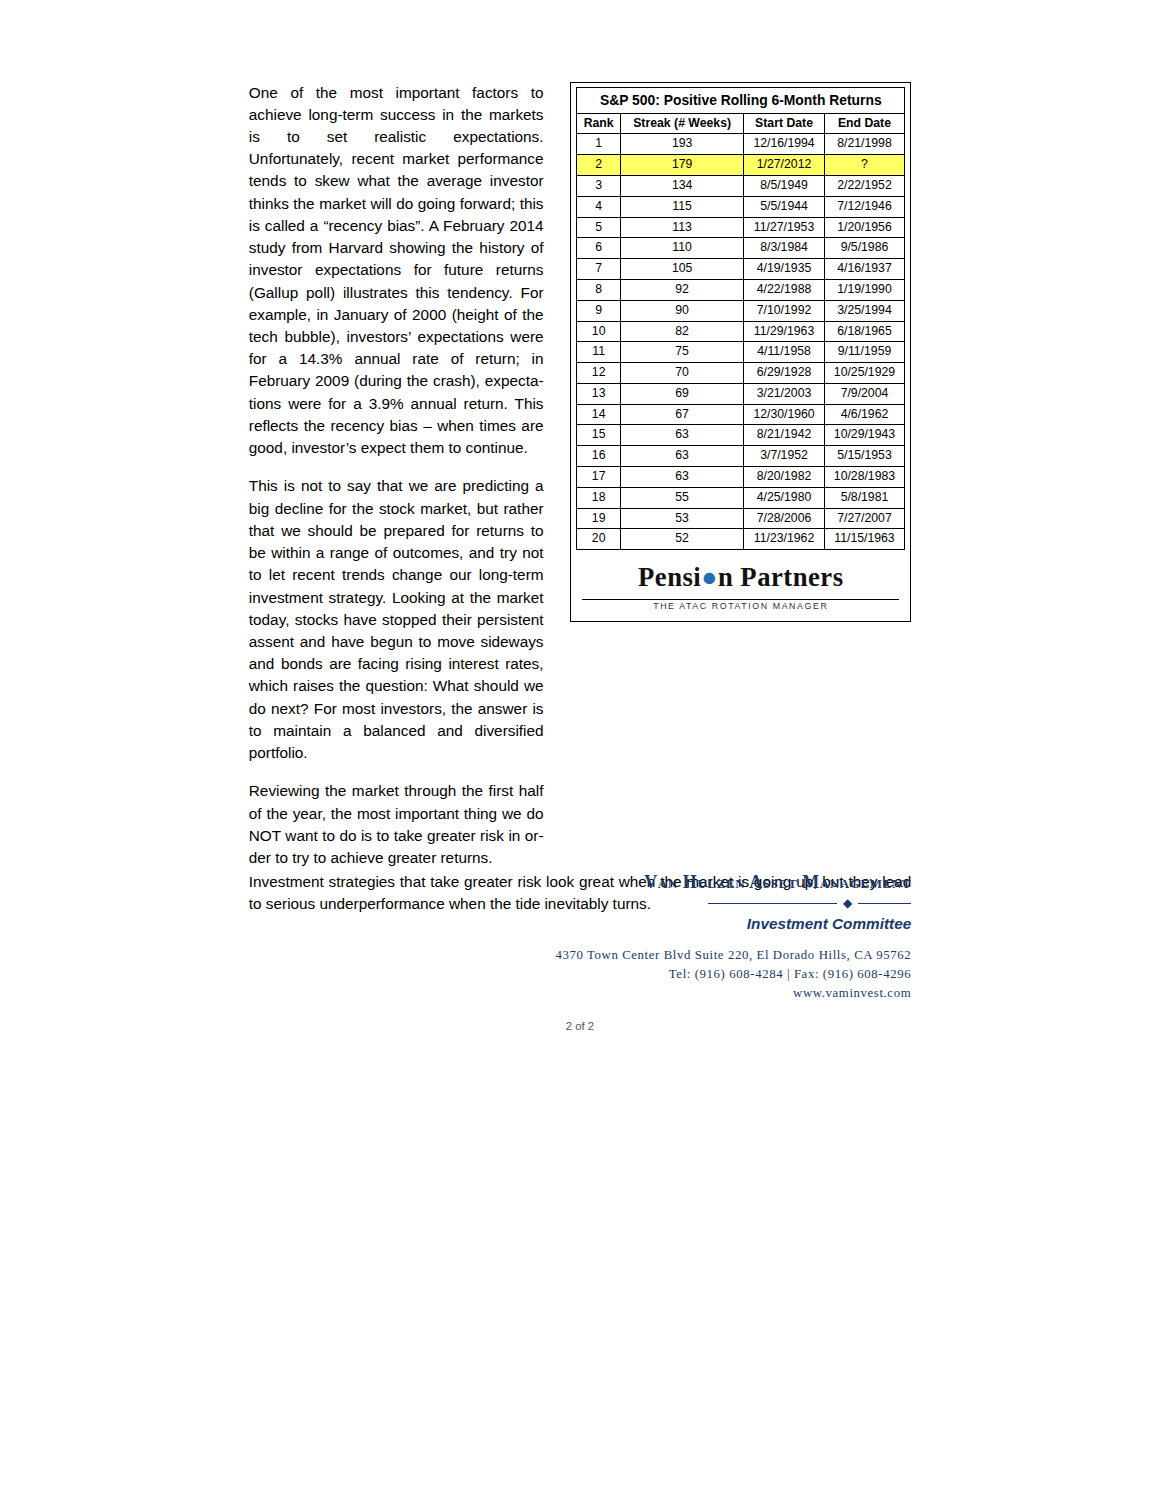One of the most important factors to achieve long-term success in the markets is to set realistic expectations. Unfortunately, recent market performance tends to skew what the average investor thinks the market will do going forward; this is called a “recency bias”. A February 2014 study from Harvard showing the history of investor expectations for future returns (Gallup poll) illustrates this tendency. For example, in January of 2000 (height of the tech bubble), investors’ expectations were for a 14.3% annual rate of return; in February 2009 (during the crash), expectations were for a 3.9% annual return. This reflects the recency bias – when times are good, investor’s expect them to continue.
This is not to say that we are predicting a big decline for the stock market, but rather that we should be prepared for returns to be within a range of outcomes, and try not to let recent trends change our long-term investment strategy. Looking at the market today, stocks have stopped their persistent assent and have begun to move sideways and bonds are facing rising interest rates, which raises the question: What should we do next? For most investors, the answer is to maintain a balanced and diversified portfolio.
Reviewing the market through the first half of the year, the most important thing we do NOT want to do is to take greater risk in order to try to achieve greater returns.
S&P 500: Positive Rolling 6-Month Returns
| Rank | Streak (# Weeks) | Start Date | End Date |
| --- | --- | --- | --- |
| 1 | 193 | 12/16/1994 | 8/21/1998 |
| 2 | 179 | 1/27/2012 | ? |
| 3 | 134 | 8/5/1949 | 2/22/1952 |
| 4 | 115 | 5/5/1944 | 7/12/1946 |
| 5 | 113 | 11/27/1953 | 1/20/1956 |
| 6 | 110 | 8/3/1984 | 9/5/1986 |
| 7 | 105 | 4/19/1935 | 4/16/1937 |
| 8 | 92 | 4/22/1988 | 1/19/1990 |
| 9 | 90 | 7/10/1992 | 3/25/1994 |
| 10 | 82 | 11/29/1963 | 6/18/1965 |
| 11 | 75 | 4/11/1958 | 9/11/1959 |
| 12 | 70 | 6/29/1928 | 10/25/1929 |
| 13 | 69 | 3/21/2003 | 7/9/2004 |
| 14 | 67 | 12/30/1960 | 4/6/1962 |
| 15 | 63 | 8/21/1942 | 10/29/1943 |
| 16 | 63 | 3/7/1952 | 5/15/1953 |
| 17 | 63 | 8/20/1982 | 10/28/1983 |
| 18 | 55 | 4/25/1980 | 5/8/1981 |
| 19 | 53 | 7/28/2006 | 7/27/2007 |
| 20 | 52 | 11/23/1962 | 11/15/1963 |
Pensi●n Partners
THE ATAC ROTATION MANAGER
Investment strategies that take greater risk look great when the market is going up, but they lead to serious underperformance when the tide inevitably turns.
Van Hulzen Asset Management
◆
Investment Committee
4370 Town Center Blvd Suite 220, El Dorado Hills, CA 95762
Tel: (916) 608-4284 | Fax: (916) 608-4296
www.vaminvest.com
2 of 2